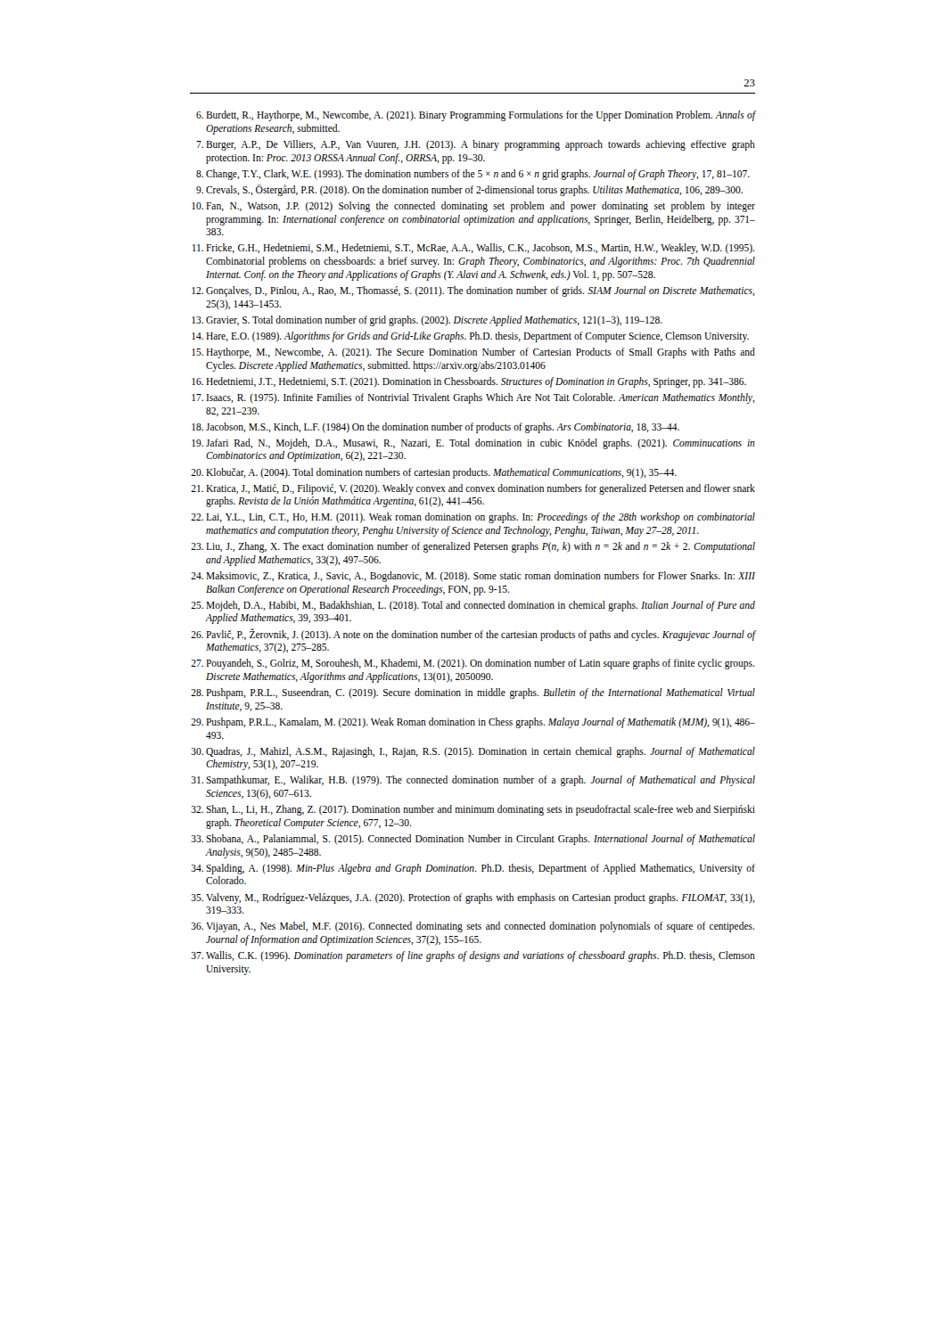23
6. Burdett, R., Haythorpe, M., Newcombe, A. (2021). Binary Programming Formulations for the Upper Domination Problem. Annals of Operations Research, submitted.
7. Burger, A.P., De Villiers, A.P., Van Vuuren, J.H. (2013). A binary programming approach towards achieving effective graph protection. In: Proc. 2013 ORSSA Annual Conf., ORRSA, pp. 19–30.
8. Change, T.Y., Clark, W.E. (1993). The domination numbers of the 5 × n and 6 × n grid graphs. Journal of Graph Theory, 17, 81–107.
9. Crevals, S., Östergård, P.R. (2018). On the domination number of 2-dimensional torus graphs. Utilitas Mathematica, 106, 289–300.
10. Fan, N., Watson, J.P. (2012) Solving the connected dominating set problem and power dominating set problem by integer programming. In: International conference on combinatorial optimization and applications, Springer, Berlin, Heidelberg, pp. 371–383.
11. Fricke, G.H., Hedetniemi, S.M., Hedetniemi, S.T., McRae, A.A., Wallis, C.K., Jacobson, M.S., Martin, H.W., Weakley, W.D. (1995). Combinatorial problems on chessboards: a brief survey. In: Graph Theory, Combinatorics, and Algorithms: Proc. 7th Quadrennial Internat. Conf. on the Theory and Applications of Graphs (Y. Alavi and A. Schwenk, eds.) Vol. 1, pp. 507–528.
12. Gonçalves, D., Pinlou, A., Rao, M., Thomassé, S. (2011). The domination number of grids. SIAM Journal on Discrete Mathematics, 25(3), 1443–1453.
13. Gravier, S. Total domination number of grid graphs. (2002). Discrete Applied Mathematics, 121(1–3), 119–128.
14. Hare, E.O. (1989). Algorithms for Grids and Grid-Like Graphs. Ph.D. thesis, Department of Computer Science, Clemson University.
15. Haythorpe, M., Newcombe, A. (2021). The Secure Domination Number of Cartesian Products of Small Graphs with Paths and Cycles. Discrete Applied Mathematics, submitted. https://arxiv.org/abs/2103.01406
16. Hedetniemi, J.T., Hedetniemi, S.T. (2021). Domination in Chessboards. Structures of Domination in Graphs, Springer, pp. 341–386.
17. Isaacs, R. (1975). Infinite Families of Nontrivial Trivalent Graphs Which Are Not Tait Colorable. American Mathematics Monthly, 82, 221–239.
18. Jacobson, M.S., Kinch, L.F. (1984) On the domination number of products of graphs. Ars Combinatoria, 18, 33–44.
19. Jafari Rad, N., Mojdeh, D.A., Musawi, R., Nazari, E. Total domination in cubic Knödel graphs. (2021). Comminucations in Combinatorics and Optimization, 6(2), 221–230.
20. Klobučar, A. (2004). Total domination numbers of cartesian products. Mathematical Communications, 9(1), 35–44.
21. Kratica, J., Matić, D., Filipović, V. (2020). Weakly convex and convex domination numbers for generalized Petersen and flower snark graphs. Revista de la Unión Mathmática Argentina, 61(2), 441–456.
22. Lai, Y.L., Lin, C.T., Ho, H.M. (2011). Weak roman domination on graphs. In: Proceedings of the 28th workshop on combinatorial mathematics and computation theory, Penghu University of Science and Technology, Penghu, Taiwan, May 27–28, 2011.
23. Liu, J., Zhang, X. The exact domination number of generalized Petersen graphs P(n, k) with n = 2k and n = 2k + 2. Computational and Applied Mathematics, 33(2), 497–506.
24. Maksimovic, Z., Kratica, J., Savic, A., Bogdanovic, M. (2018). Some static roman domination numbers for Flower Snarks. In: XIII Balkan Conference on Operational Research Proceedings, FON, pp. 9-15.
25. Mojdeh, D.A., Habibi, M., Badakhshian, L. (2018). Total and connected domination in chemical graphs. Italian Journal of Pure and Applied Mathematics, 39, 393–401.
26. Pavlič, P., Žerovnik, J. (2013). A note on the domination number of the cartesian products of paths and cycles. Kragujevac Journal of Mathematics, 37(2), 275–285.
27. Pouyandeh, S., Golriz, M, Sorouhesh, M., Khademi, M. (2021). On domination number of Latin square graphs of finite cyclic groups. Discrete Mathematics, Algorithms and Applications, 13(01), 2050090.
28. Pushpam, P.R.L., Suseendran, C. (2019). Secure domination in middle graphs. Bulletin of the International Mathematical Virtual Institute, 9, 25–38.
29. Pushpam, P.R.L., Kamalam, M. (2021). Weak Roman domination in Chess graphs. Malaya Journal of Mathematik (MJM), 9(1), 486–493.
30. Quadras, J., Mahizl, A.S.M., Rajasingh, I., Rajan, R.S. (2015). Domination in certain chemical graphs. Journal of Mathematical Chemistry, 53(1), 207–219.
31. Sampathkumar, E., Walikar, H.B. (1979). The connected domination number of a graph. Journal of Mathematical and Physical Sciences, 13(6), 607–613.
32. Shan, L., Li, H., Zhang, Z. (2017). Domination number and minimum dominating sets in pseudofractal scale-free web and Sierpiński graph. Theoretical Computer Science, 677, 12–30.
33. Shobana, A., Palaniammal, S. (2015). Connected Domination Number in Circulant Graphs. International Journal of Mathematical Analysis, 9(50), 2485–2488.
34. Spalding, A. (1998). Min-Plus Algebra and Graph Domination. Ph.D. thesis, Department of Applied Mathematics, University of Colorado.
35. Valveny, M., Rodríguez-Velázques, J.A. (2020). Protection of graphs with emphasis on Cartesian product graphs. FILOMAT, 33(1), 319–333.
36. Vijayan, A., Nes Mabel, M.F. (2016). Connected dominating sets and connected domination polynomials of square of centipedes. Journal of Information and Optimization Sciences, 37(2), 155–165.
37. Wallis, C.K. (1996). Domination parameters of line graphs of designs and variations of chessboard graphs. Ph.D. thesis, Clemson University.